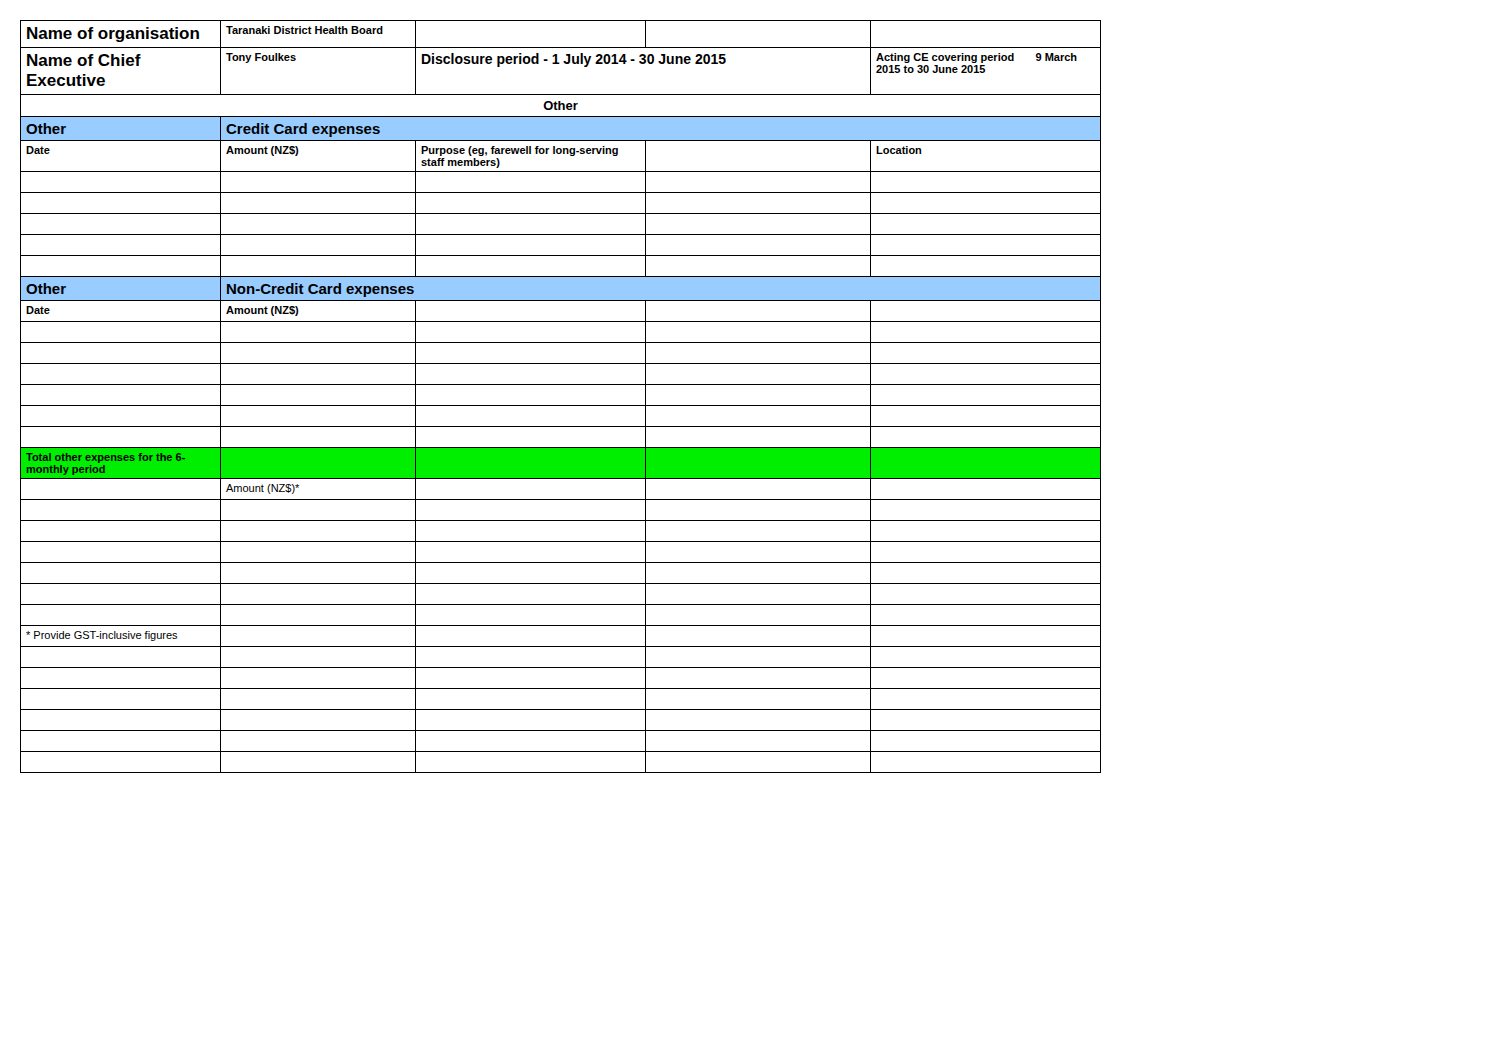| Name of organisation | Taranaki District Health Board | | | |
| Name of Chief Executive | Tony Foulkes | Disclosure period - 1 July 2014 - 30 June 2015 | Acting CE covering period 9 March 2015 to 30 June 2015 |
| Other |
| Other | Credit Card expenses |
| Date | Amount (NZ$) | Purpose (eg, farewell for long-serving staff members) | | Location |
| Other | Non-Credit Card expenses |
| Date | Amount (NZ$) | | | |
| Total other expenses for the 6-monthly period | | | | |
| | Amount (NZ$)* | | | |
| * Provide GST-inclusive figures | | | | |